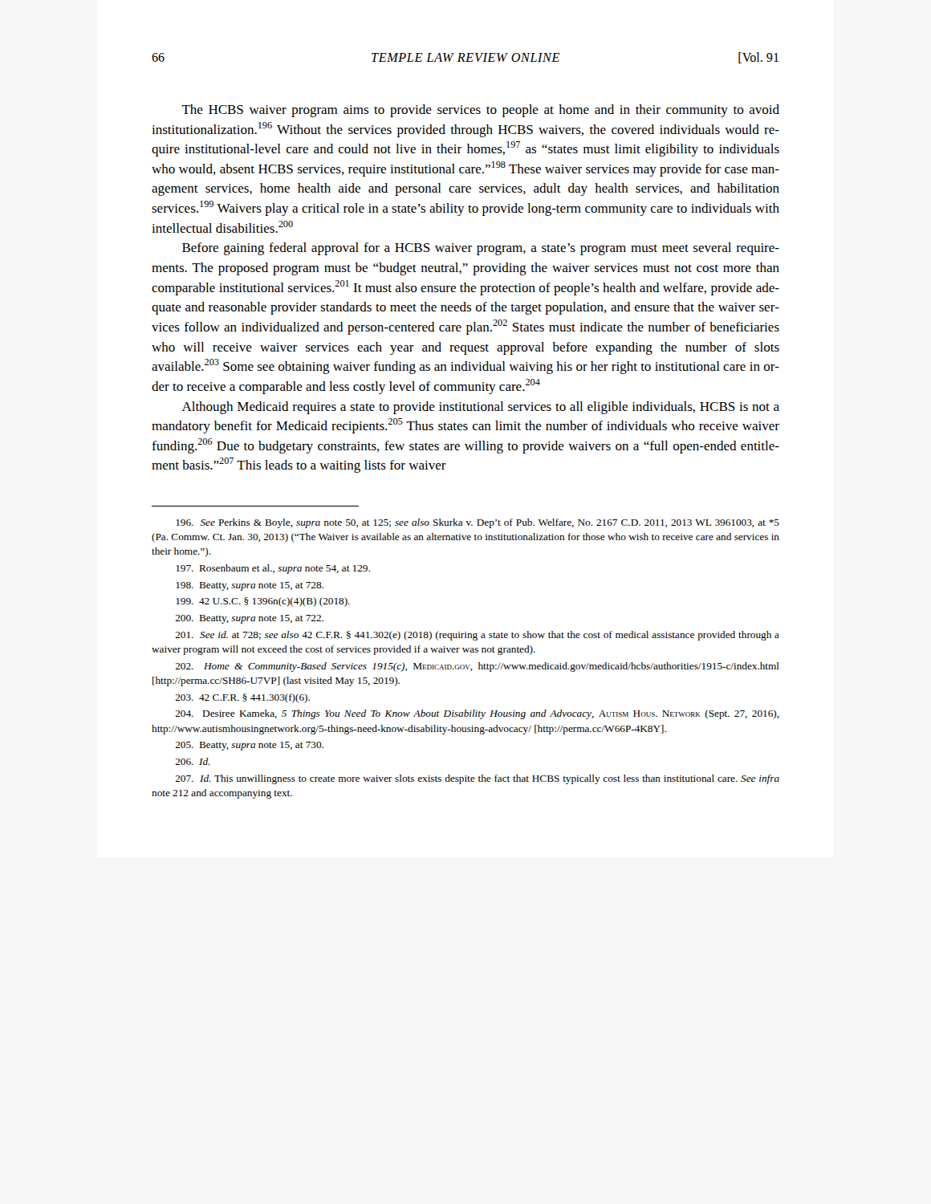66
TEMPLE LAW REVIEW ONLINE
[Vol. 91
The HCBS waiver program aims to provide services to people at home and in their community to avoid institutionalization.196 Without the services provided through HCBS waivers, the covered individuals would require institutional-level care and could not live in their homes,197 as “states must limit eligibility to individuals who would, absent HCBS services, require institutional care.”198 These waiver services may provide for case management services, home health aide and personal care services, adult day health services, and habilitation services.199 Waivers play a critical role in a state’s ability to provide long-term community care to individuals with intellectual disabilities.200
Before gaining federal approval for a HCBS waiver program, a state’s program must meet several requirements. The proposed program must be “budget neutral,” providing the waiver services must not cost more than comparable institutional services.201 It must also ensure the protection of people’s health and welfare, provide adequate and reasonable provider standards to meet the needs of the target population, and ensure that the waiver services follow an individualized and person-centered care plan.202 States must indicate the number of beneficiaries who will receive waiver services each year and request approval before expanding the number of slots available.203 Some see obtaining waiver funding as an individual waiving his or her right to institutional care in order to receive a comparable and less costly level of community care.204
Although Medicaid requires a state to provide institutional services to all eligible individuals, HCBS is not a mandatory benefit for Medicaid recipients.205 Thus states can limit the number of individuals who receive waiver funding.206 Due to budgetary constraints, few states are willing to provide waivers on a “full open-ended entitlement basis.”207 This leads to a waiting lists for waiver
196. See Perkins & Boyle, supra note 50, at 125; see also Skurka v. Dep’t of Pub. Welfare, No. 2167 C.D. 2011, 2013 WL 3961003, at *5 (Pa. Commw. Ct. Jan. 30, 2013) (“The Waiver is available as an alternative to institutionalization for those who wish to receive care and services in their home.”).
197. Rosenbaum et al., supra note 54, at 129.
198. Beatty, supra note 15, at 728.
199. 42 U.S.C. § 1396n(c)(4)(B) (2018).
200. Beatty, supra note 15, at 722.
201. See id. at 728; see also 42 C.F.R. § 441.302(e) (2018) (requiring a state to show that the cost of medical assistance provided through a waiver program will not exceed the cost of services provided if a waiver was not granted).
202. Home & Community-Based Services 1915(c), Medicaid.gov, http://www.medicaid.gov/medicaid/hcbs/authorities/1915-c/index.html [http://perma.cc/SH86-U7VP] (last visited May 15, 2019).
203. 42 C.F.R. § 441.303(f)(6).
204. Desiree Kameka, 5 Things You Need To Know About Disability Housing and Advocacy, Autism Hous. Network (Sept. 27, 2016), http://www.autismhousingnetwork.org/5-things-need-know-disability-housing-advocacy/ [http://perma.cc/W66P-4K8Y].
205. Beatty, supra note 15, at 730.
206. Id.
207. Id. This unwillingness to create more waiver slots exists despite the fact that HCBS typically cost less than institutional care. See infra note 212 and accompanying text.